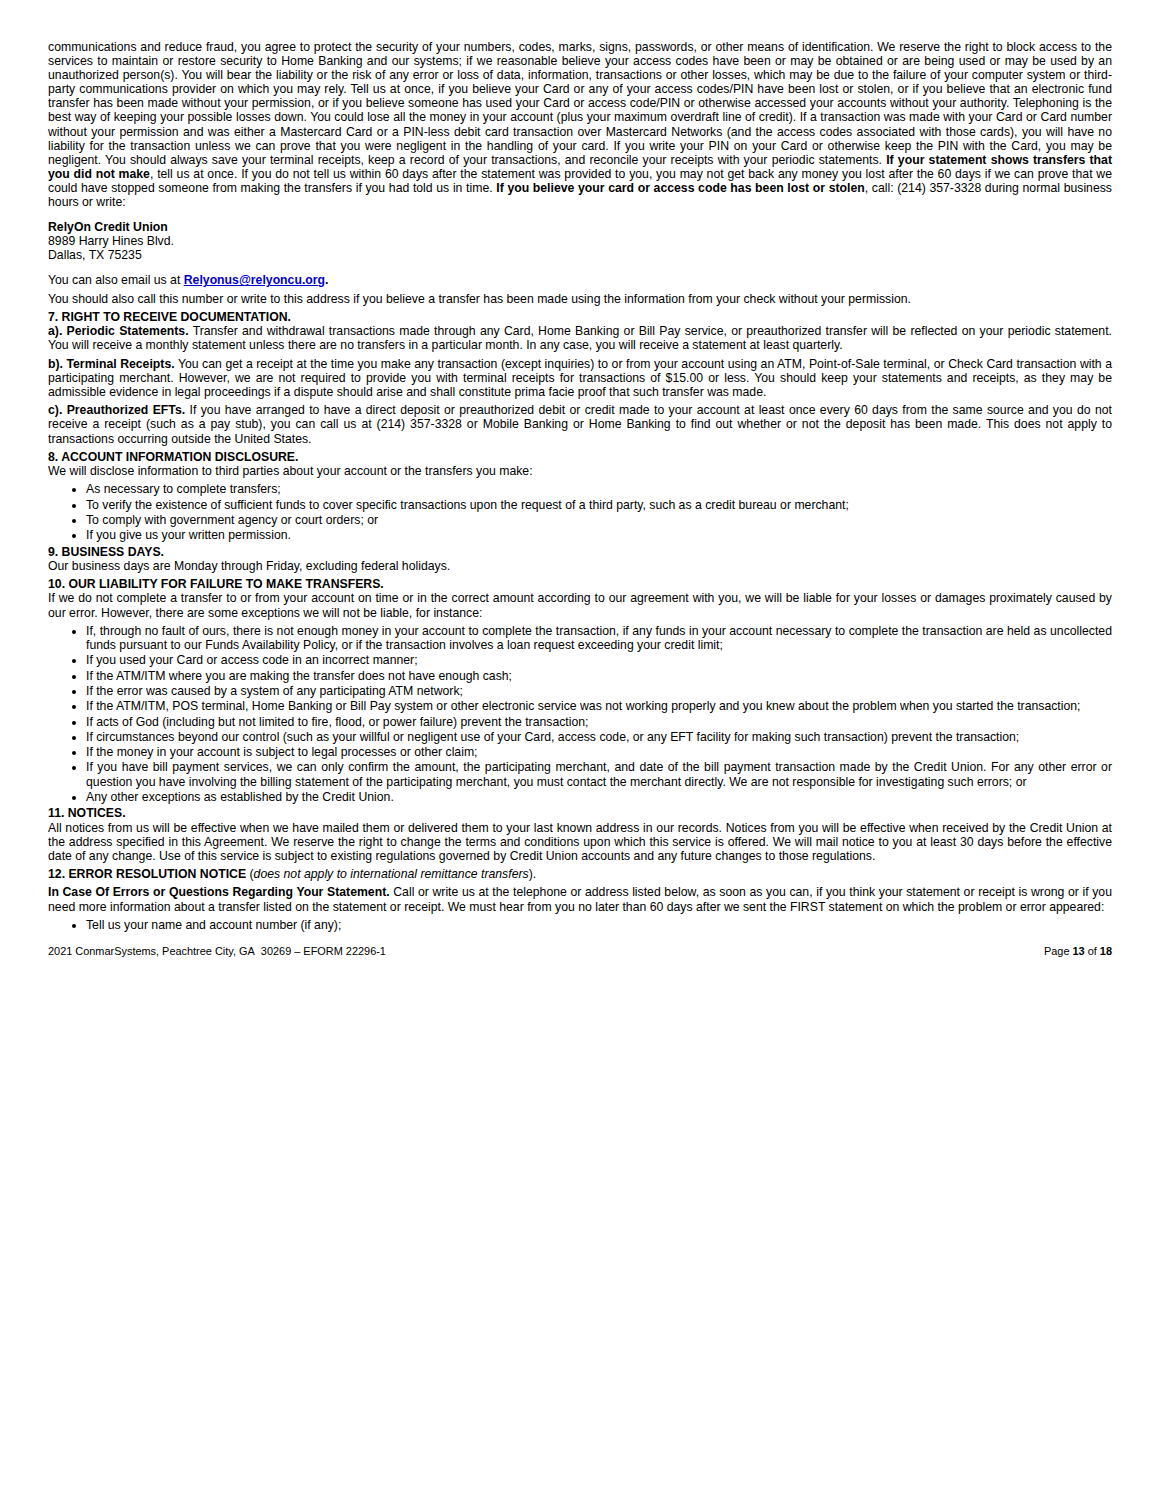communications and reduce fraud, you agree to protect the security of your numbers, codes, marks, signs, passwords, or other means of identification. We reserve the right to block access to the services to maintain or restore security to Home Banking and our systems; if we reasonable believe your access codes have been or may be obtained or are being used or may be used by an unauthorized person(s). You will bear the liability or the risk of any error or loss of data, information, transactions or other losses, which may be due to the failure of your computer system or third-party communications provider on which you may rely. Tell us at once, if you believe your Card or any of your access codes/PIN have been lost or stolen, or if you believe that an electronic fund transfer has been made without your permission, or if you believe someone has used your Card or access code/PIN or otherwise accessed your accounts without your authority. Telephoning is the best way of keeping your possible losses down. You could lose all the money in your account (plus your maximum overdraft line of credit). If a transaction was made with your Card or Card number without your permission and was either a Mastercard Card or a PIN-less debit card transaction over Mastercard Networks (and the access codes associated with those cards), you will have no liability for the transaction unless we can prove that you were negligent in the handling of your card. If you write your PIN on your Card or otherwise keep the PIN with the Card, you may be negligent. You should always save your terminal receipts, keep a record of your transactions, and reconcile your receipts with your periodic statements. If your statement shows transfers that you did not make, tell us at once. If you do not tell us within 60 days after the statement was provided to you, you may not get back any money you lost after the 60 days if we can prove that we could have stopped someone from making the transfers if you had told us in time. If you believe your card or access code has been lost or stolen, call: (214) 357-3328 during normal business hours or write:
RelyOn Credit Union
8989 Harry Hines Blvd.
Dallas, TX 75235
You can also email us at Relyonus@relyoncu.org.
You should also call this number or write to this address if you believe a transfer has been made using the information from your check without your permission.
7. RIGHT TO RECEIVE DOCUMENTATION.
a). Periodic Statements. Transfer and withdrawal transactions made through any Card, Home Banking or Bill Pay service, or preauthorized transfer will be reflected on your periodic statement. You will receive a monthly statement unless there are no transfers in a particular month. In any case, you will receive a statement at least quarterly.
b). Terminal Receipts. You can get a receipt at the time you make any transaction (except inquiries) to or from your account using an ATM, Point-of-Sale terminal, or Check Card transaction with a participating merchant. However, we are not required to provide you with terminal receipts for transactions of $15.00 or less. You should keep your statements and receipts, as they may be admissible evidence in legal proceedings if a dispute should arise and shall constitute prima facie proof that such transfer was made.
c). Preauthorized EFTs. If you have arranged to have a direct deposit or preauthorized debit or credit made to your account at least once every 60 days from the same source and you do not receive a receipt (such as a pay stub), you can call us at (214) 357-3328 or Mobile Banking or Home Banking to find out whether or not the deposit has been made. This does not apply to transactions occurring outside the United States.
8. ACCOUNT INFORMATION DISCLOSURE.
We will disclose information to third parties about your account or the transfers you make:
As necessary to complete transfers;
To verify the existence of sufficient funds to cover specific transactions upon the request of a third party, such as a credit bureau or merchant;
To comply with government agency or court orders; or
If you give us your written permission.
9. BUSINESS DAYS.
Our business days are Monday through Friday, excluding federal holidays.
10. OUR LIABILITY FOR FAILURE TO MAKE TRANSFERS.
If we do not complete a transfer to or from your account on time or in the correct amount according to our agreement with you, we will be liable for your losses or damages proximately caused by our error. However, there are some exceptions we will not be liable, for instance:
If, through no fault of ours, there is not enough money in your account to complete the transaction, if any funds in your account necessary to complete the transaction are held as uncollected funds pursuant to our Funds Availability Policy, or if the transaction involves a loan request exceeding your credit limit;
If you used your Card or access code in an incorrect manner;
If the ATM/ITM where you are making the transfer does not have enough cash;
If the error was caused by a system of any participating ATM network;
If the ATM/ITM, POS terminal, Home Banking or Bill Pay system or other electronic service was not working properly and you knew about the problem when you started the transaction;
If acts of God (including but not limited to fire, flood, or power failure) prevent the transaction;
If circumstances beyond our control (such as your willful or negligent use of your Card, access code, or any EFT facility for making such transaction) prevent the transaction;
If the money in your account is subject to legal processes or other claim;
If you have bill payment services, we can only confirm the amount, the participating merchant, and date of the bill payment transaction made by the Credit Union. For any other error or question you have involving the billing statement of the participating merchant, you must contact the merchant directly. We are not responsible for investigating such errors; or
Any other exceptions as established by the Credit Union.
11. NOTICES.
All notices from us will be effective when we have mailed them or delivered them to your last known address in our records. Notices from you will be effective when received by the Credit Union at the address specified in this Agreement. We reserve the right to change the terms and conditions upon which this service is offered. We will mail notice to you at least 30 days before the effective date of any change. Use of this service is subject to existing regulations governed by Credit Union accounts and any future changes to those regulations.
12. ERROR RESOLUTION NOTICE (does not apply to international remittance transfers).
In Case Of Errors or Questions Regarding Your Statement. Call or write us at the telephone or address listed below, as soon as you can, if you think your statement or receipt is wrong or if you need more information about a transfer listed on the statement or receipt. We must hear from you no later than 60 days after we sent the FIRST statement on which the problem or error appeared:
Tell us your name and account number (if any);
2021 ConmarSystems, Peachtree City, GA 30269 – EFORM 22296-1 Page 13 of 18